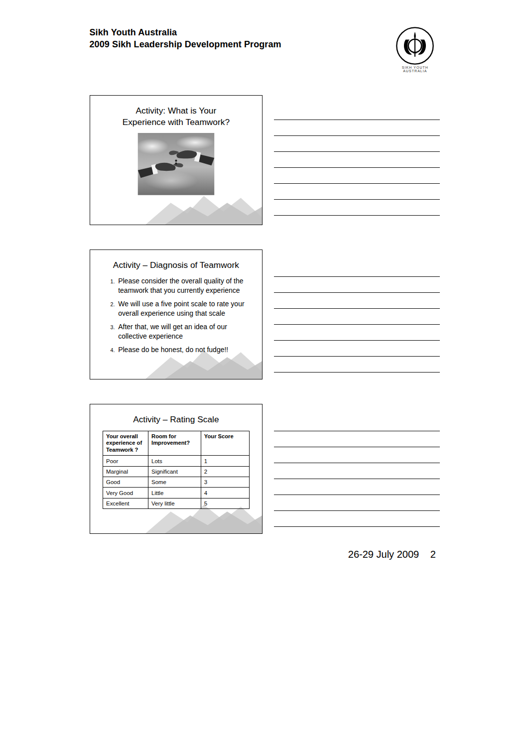Sikh Youth Australia
2009 Sikh Leadership Development Program
SIKH YOUTH AUSTRALIA
Activity: What is Your
Experience with Teamwork?
Activity – Diagnosis of Teamwork
Please consider the overall quality of the teamwork that you currently experience
We will use a five point scale to rate your overall experience using that scale
After that, we will get an idea of our collective experience
Please do be honest, do not fudge!!
Activity – Rating Scale
| Your overall experience of Teamwork ? | Room for Improvement? | Your Score |
| --- | --- | --- |
| Poor | Lots | 1 |
| Marginal | Significant | 2 |
| Good | Some | 3 |
| Very Good | Little | 4 |
| Excellent | Very little | 5 |
26-29 July 2009
2